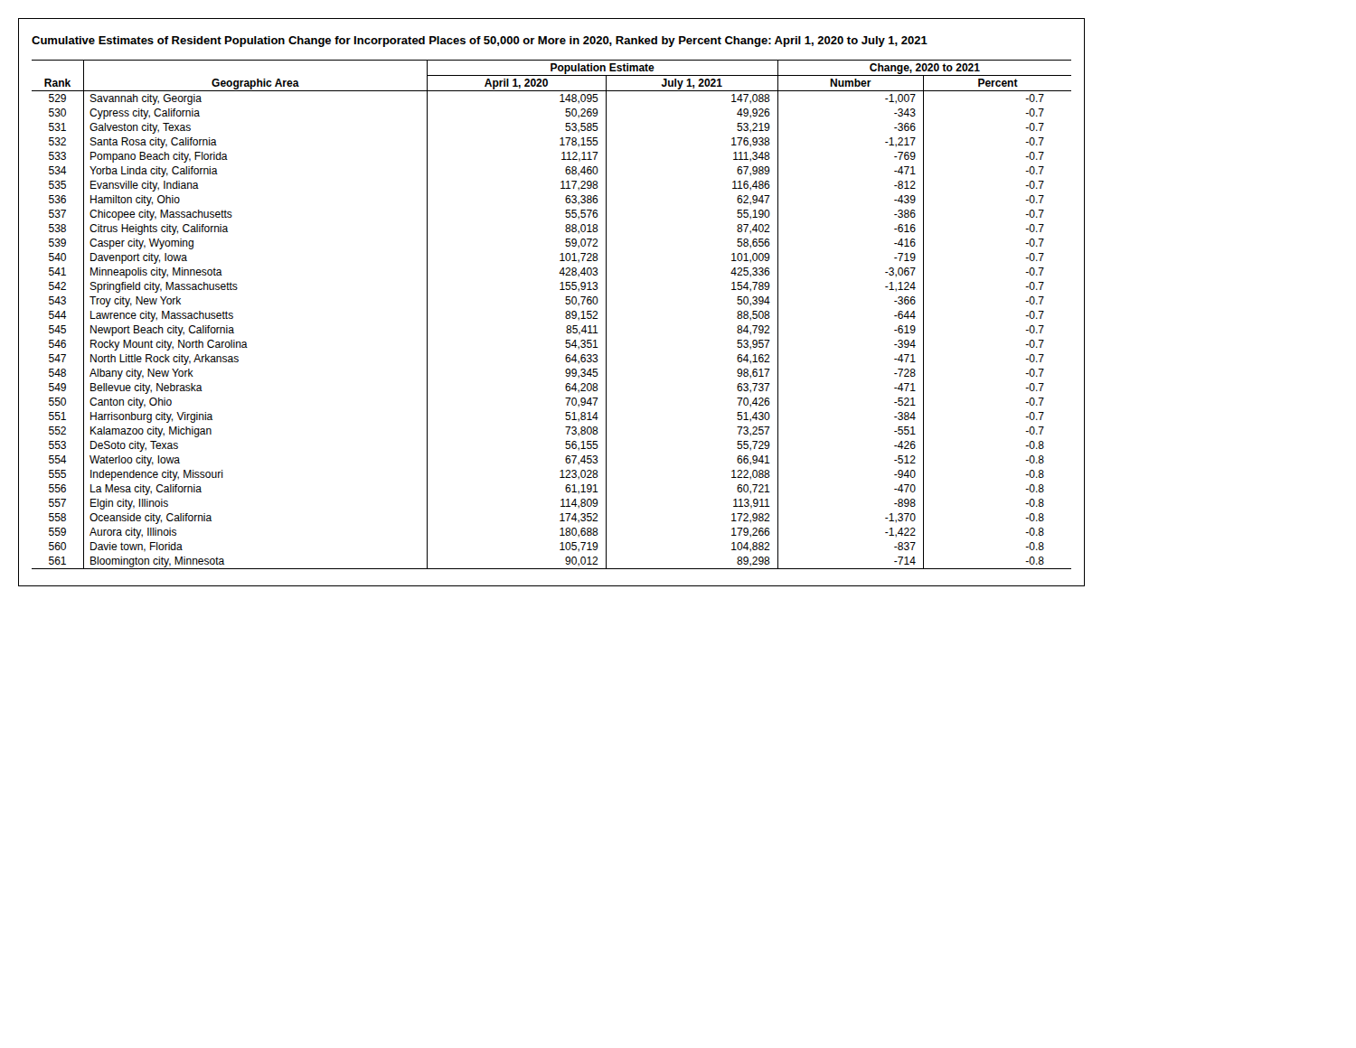Cumulative Estimates of Resident Population Change for Incorporated Places of 50,000 or More in 2020, Ranked by Percent Change: April 1, 2020 to July 1, 2021
| Rank | Geographic Area | Population Estimate | Change, 2020 to 2021 |
| --- | --- | --- | --- |
| April 1, 2020 | July 1, 2021 | Number | Percent |
| 529 | Savannah city, Georgia | 148,095 | 147,088 | -1,007 | -0.7 |
| 530 | Cypress city, California | 50,269 | 49,926 | -343 | -0.7 |
| 531 | Galveston city, Texas | 53,585 | 53,219 | -366 | -0.7 |
| 532 | Santa Rosa city, California | 178,155 | 176,938 | -1,217 | -0.7 |
| 533 | Pompano Beach city, Florida | 112,117 | 111,348 | -769 | -0.7 |
| 534 | Yorba Linda city, California | 68,460 | 67,989 | -471 | -0.7 |
| 535 | Evansville city, Indiana | 117,298 | 116,486 | -812 | -0.7 |
| 536 | Hamilton city, Ohio | 63,386 | 62,947 | -439 | -0.7 |
| 537 | Chicopee city, Massachusetts | 55,576 | 55,190 | -386 | -0.7 |
| 538 | Citrus Heights city, California | 88,018 | 87,402 | -616 | -0.7 |
| 539 | Casper city, Wyoming | 59,072 | 58,656 | -416 | -0.7 |
| 540 | Davenport city, Iowa | 101,728 | 101,009 | -719 | -0.7 |
| 541 | Minneapolis city, Minnesota | 428,403 | 425,336 | -3,067 | -0.7 |
| 542 | Springfield city, Massachusetts | 155,913 | 154,789 | -1,124 | -0.7 |
| 543 | Troy city, New York | 50,760 | 50,394 | -366 | -0.7 |
| 544 | Lawrence city, Massachusetts | 89,152 | 88,508 | -644 | -0.7 |
| 545 | Newport Beach city, California | 85,411 | 84,792 | -619 | -0.7 |
| 546 | Rocky Mount city, North Carolina | 54,351 | 53,957 | -394 | -0.7 |
| 547 | North Little Rock city, Arkansas | 64,633 | 64,162 | -471 | -0.7 |
| 548 | Albany city, New York | 99,345 | 98,617 | -728 | -0.7 |
| 549 | Bellevue city, Nebraska | 64,208 | 63,737 | -471 | -0.7 |
| 550 | Canton city, Ohio | 70,947 | 70,426 | -521 | -0.7 |
| 551 | Harrisonburg city, Virginia | 51,814 | 51,430 | -384 | -0.7 |
| 552 | Kalamazoo city, Michigan | 73,808 | 73,257 | -551 | -0.7 |
| 553 | DeSoto city, Texas | 56,155 | 55,729 | -426 | -0.8 |
| 554 | Waterloo city, Iowa | 67,453 | 66,941 | -512 | -0.8 |
| 555 | Independence city, Missouri | 123,028 | 122,088 | -940 | -0.8 |
| 556 | La Mesa city, California | 61,191 | 60,721 | -470 | -0.8 |
| 557 | Elgin city, Illinois | 114,809 | 113,911 | -898 | -0.8 |
| 558 | Oceanside city, California | 174,352 | 172,982 | -1,370 | -0.8 |
| 559 | Aurora city, Illinois | 180,688 | 179,266 | -1,422 | -0.8 |
| 560 | Davie town, Florida | 105,719 | 104,882 | -837 | -0.8 |
| 561 | Bloomington city, Minnesota | 90,012 | 89,298 | -714 | -0.8 |